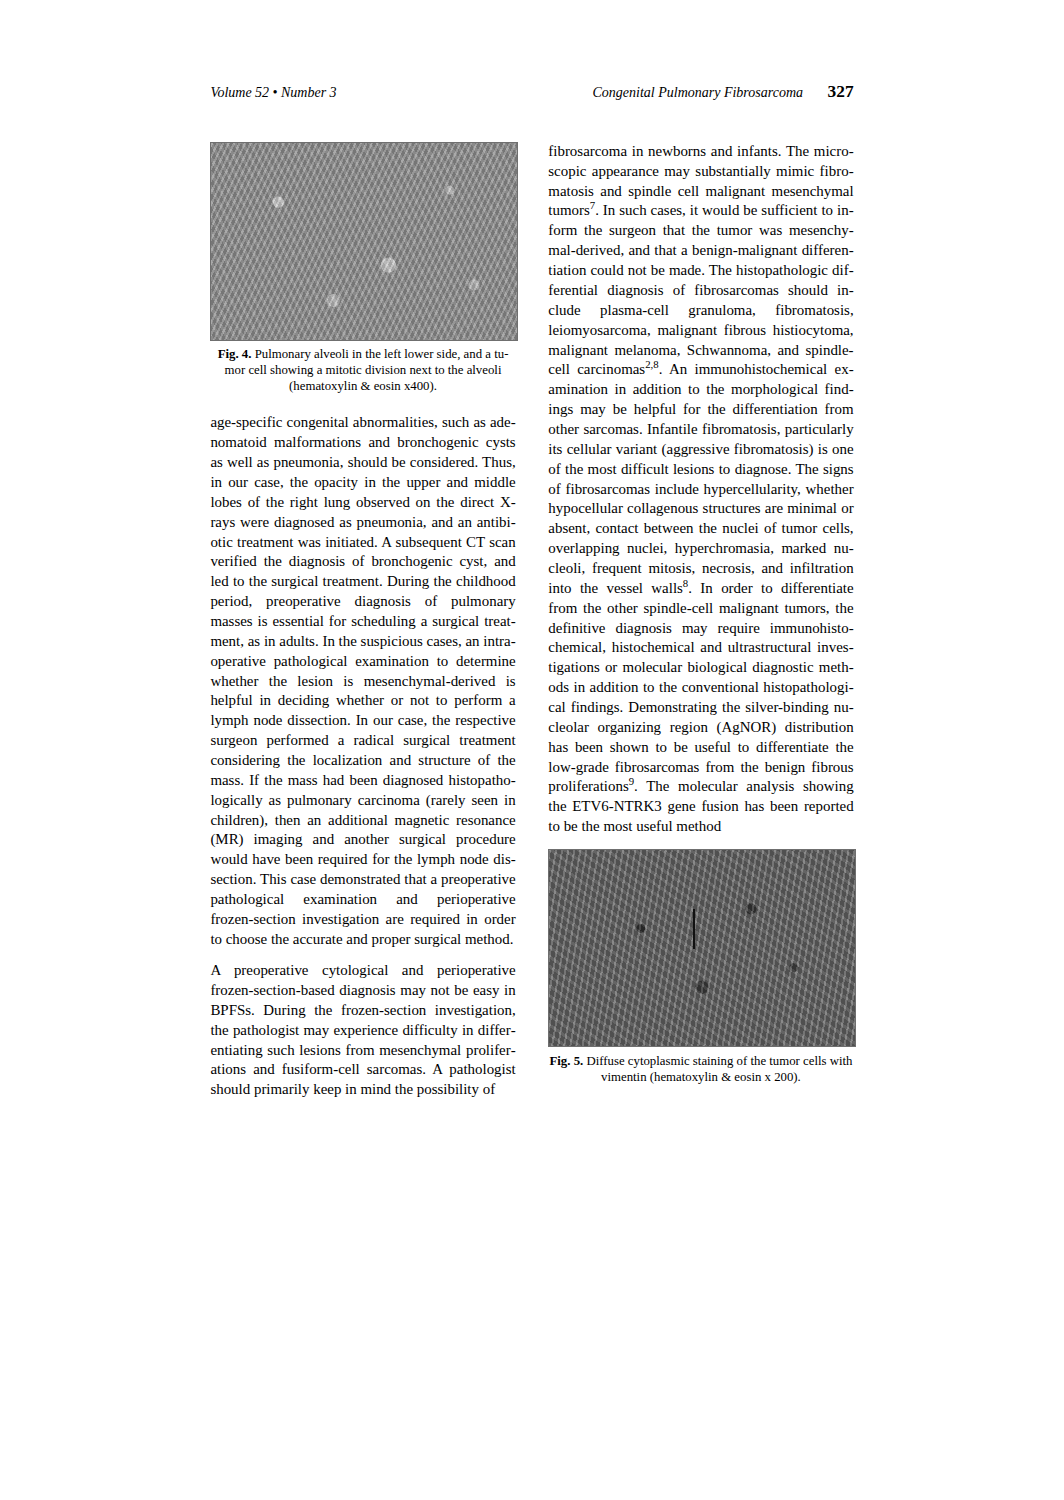Volume 52 • Number 3
Congenital Pulmonary Fibrosarcoma 327
Fig. 4. Pulmonary alveoli in the left lower side, and a tumor cell showing a mitotic division next to the alveoli (hematoxylin & eosin x400).
age-specific congenital abnormalities, such as adenomatoid malformations and bronchogenic cysts as well as pneumonia, should be considered. Thus, in our case, the opacity in the upper and middle lobes of the right lung observed on the direct X-rays were diagnosed as pneumonia, and an antibiotic treatment was initiated. A subsequent CT scan verified the diagnosis of bronchogenic cyst, and led to the surgical treatment. During the childhood period, preoperative diagnosis of pulmonary masses is essential for scheduling a surgical treatment, as in adults. In the suspicious cases, an intraoperative pathological examination to determine whether the lesion is mesenchymal-derived is helpful in deciding whether or not to perform a lymph node dissection. In our case, the respective surgeon performed a radical surgical treatment considering the localization and structure of the mass. If the mass had been diagnosed histopathologically as pulmonary carcinoma (rarely seen in children), then an additional magnetic resonance (MR) imaging and another surgical procedure would have been required for the lymph node dissection. This case demonstrated that a preoperative pathological examination and perioperative frozen-section investigation are required in order to choose the accurate and proper surgical method.
A preoperative cytological and perioperative frozen-section-based diagnosis may not be easy in BPFSs. During the frozen-section investigation, the pathologist may experience difficulty in differentiating such lesions from mesenchymal proliferations and fusiform-cell sarcomas. A pathologist should primarily keep in mind the possibility of
fibrosarcoma in newborns and infants. The microscopic appearance may substantially mimic fibromatosis and spindle cell malignant mesenchymal tumors7. In such cases, it would be sufficient to inform the surgeon that the tumor was mesenchymal-derived, and that a benign-malignant differentiation could not be made. The histopathologic differential diagnosis of fibrosarcomas should include plasma-cell granuloma, fibromatosis, leiomyosarcoma, malignant fibrous histiocytoma, malignant melanoma, Schwannoma, and spindle-cell carcinomas2,8. An immunohistochemical examination in addition to the morphological findings may be helpful for the differentiation from other sarcomas. Infantile fibromatosis, particularly its cellular variant (aggressive fibromatosis) is one of the most difficult lesions to diagnose. The signs of fibrosarcomas include hypercellularity, whether hypocellular collagenous structures are minimal or absent, contact between the nuclei of tumor cells, overlapping nuclei, hyperchromasia, marked nucleoli, frequent mitosis, necrosis, and infiltration into the vessel walls8. In order to differentiate from the other spindle-cell malignant tumors, the definitive diagnosis may require immunohistochemical, histochemical and ultrastructural investigations or molecular biological diagnostic methods in addition to the conventional histopathological findings. Demonstrating the silver-binding nucleolar organizing region (AgNOR) distribution has been shown to be useful to differentiate the low-grade fibrosarcomas from the benign fibrous proliferations9. The molecular analysis showing the ETV6-NTRK3 gene fusion has been reported to be the most useful method
Fig. 5. Diffuse cytoplasmic staining of the tumor cells with vimentin (hematoxylin & eosin x 200).